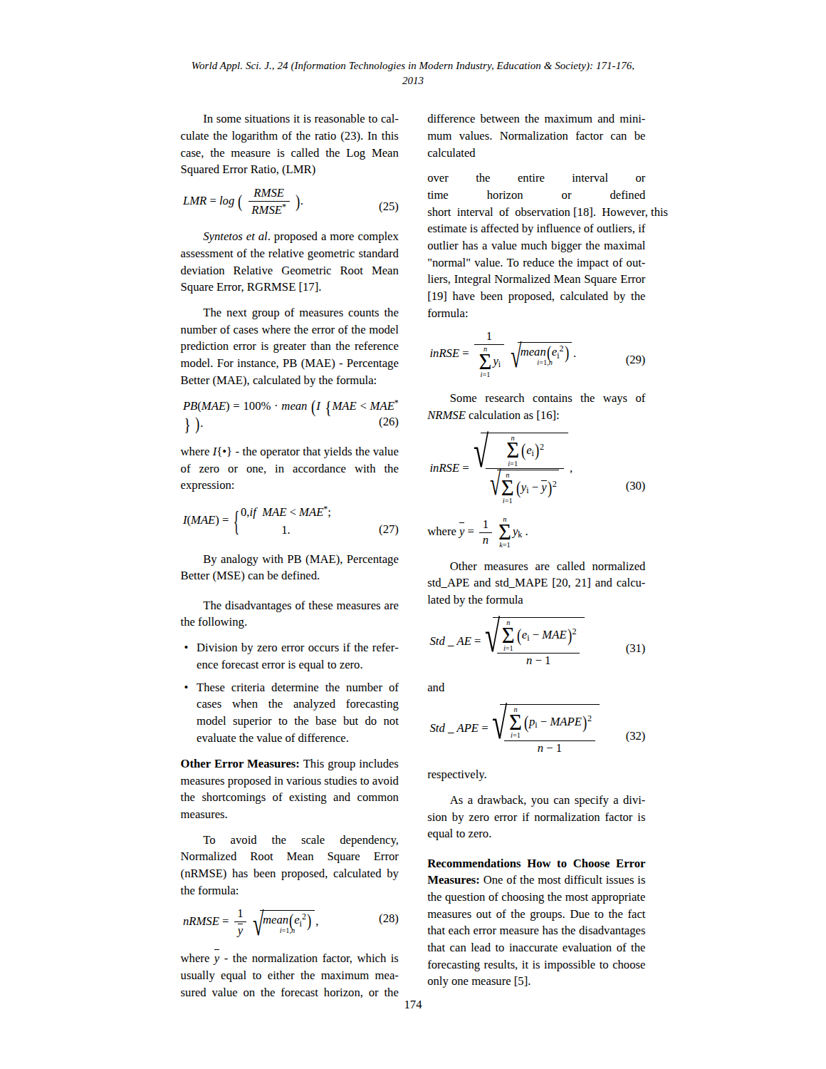World Appl. Sci. J., 24 (Information Technologies in Modern Industry, Education & Society): 171-176, 2013
In some situations it is reasonable to calculate the logarithm of the ratio (23). In this case, the measure is called the Log Mean Squared Error Ratio, (LMR)
LMR = log ( RMSE RMSE* ). (25)
Syntetos et al. proposed a more complex assessment of the relative geometric standard deviation Relative Geometric Root Mean Square Error, RGRMSE [17].
The next group of measures counts the number of cases where the error of the model prediction error is greater than the reference model. For instance, PB (MAE) - Percentage Better (MAE), calculated by the formula:
PB(MAE) = 100% · mean (I {MAE < MAE*} ). (26)
where I{•} - the operator that yields the value of zero or one, in accordance with the expression:
I(MAE) = {
| 0, if MAE < MAE * ; |
| 1. |
(27)
By analogy with PB (MAE), Percentage Better (MSE) can be defined.
The disadvantages of these measures are the following.
Division by zero error occurs if the reference forecast error is equal to zero.
These criteria determine the number of cases when the analyzed forecasting model superior to the base but do not evaluate the value of difference.
Other Error Measures: This group includes measures proposed in various studies to avoid the shortcomings of existing and common measures.
To avoid the scale dependency, Normalized Root Mean Square Error (nRMSE) has been proposed, calculated by the formula:
nRMSE = 1 y mean(ei 2) i=1, n , (28)
where y - the normalization factor, which is usually equal to either the maximum measured value on the forecast horizon, or the difference between the maximum and minimum values. Normalization factor can be calculated
over the entire interval or time horizon or defined short interval of observation [18]. However, this estimate is affected by influence of outliers, if outlier has a value much bigger the maximal "normal" value. To reduce the impact of outliers, Integral Normalized Mean Square Error [19] have been proposed, calculated by the formula:
inRSE = 1 n Σ i=1 yi mean(ei 2) i=1, n . (29)
Some research contains the ways of NRMSE calculation as [16]:
inRSE = n Σ i=1 (ei) 2 n Σ i=1 (yi − y) 2 , (30)
where y = 1 n nΣk=1 yk .
Other measures are called normalized std_APE and std_MAPE [20, 21] and calculated by the formula
Std _ AE = n Σ i=1 (ei − MAE) 2 n − 1 (31)
and
Std _ APE = n Σ i=1 (pi − MAPE) 2 n − 1 (32)
respectively.
As a drawback, you can specify a division by zero error if normalization factor is equal to zero.
Recommendations How to Choose Error Measures: One of the most difficult issues is the question of choosing the most appropriate measures out of the groups. Due to the fact that each error measure has the disadvantages that can lead to inaccurate evaluation of the forecasting results, it is impossible to choose only one measure [5].
174